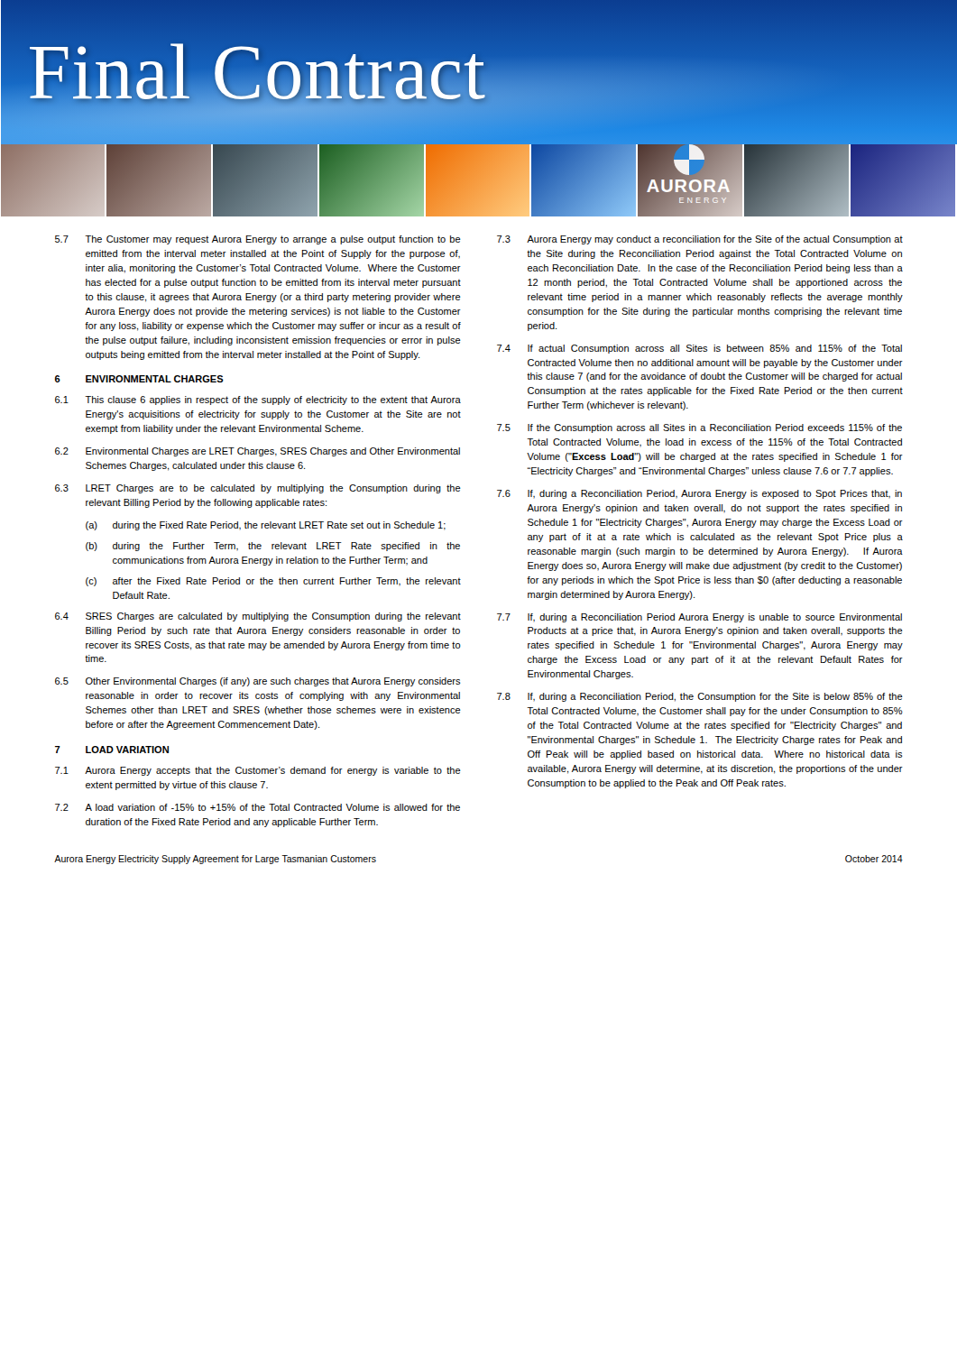Final Contract
AURORA ENERGY
5.7
The Customer may request Aurora Energy to arrange a pulse output function to be emitted from the interval meter installed at the Point of Supply for the purpose of, inter alia, monitoring the Customer’s Total Contracted Volume. Where the Customer has elected for a pulse output function to be emitted from its interval meter pursuant to this clause, it agrees that Aurora Energy (or a third party metering provider where Aurora Energy does not provide the metering services) is not liable to the Customer for any loss, liability or expense which the Customer may suffer or incur as a result of the pulse output failure, including inconsistent emission frequencies or error in pulse outputs being emitted from the interval meter installed at the Point of Supply.
6
ENVIRONMENTAL CHARGES
6.1
This clause 6 applies in respect of the supply of electricity to the extent that Aurora Energy's acquisitions of electricity for supply to the Customer at the Site are not exempt from liability under the relevant Environmental Scheme.
6.2
Environmental Charges are LRET Charges, SRES Charges and Other Environmental Schemes Charges, calculated under this clause 6.
6.3
LRET Charges are to be calculated by multiplying the Consumption during the relevant Billing Period by the following applicable rates:
(a)
during the Fixed Rate Period, the relevant LRET Rate set out in Schedule 1;
(b)
during the Further Term, the relevant LRET Rate specified in the communications from Aurora Energy in relation to the Further Term; and
(c)
after the Fixed Rate Period or the then current Further Term, the relevant Default Rate.
6.4
SRES Charges are calculated by multiplying the Consumption during the relevant Billing Period by such rate that Aurora Energy considers reasonable in order to recover its SRES Costs, as that rate may be amended by Aurora Energy from time to time.
6.5
Other Environmental Charges (if any) are such charges that Aurora Energy considers reasonable in order to recover its costs of complying with any Environmental Schemes other than LRET and SRES (whether those schemes were in existence before or after the Agreement Commencement Date).
7
LOAD VARIATION
7.1
Aurora Energy accepts that the Customer’s demand for energy is variable to the extent permitted by virtue of this clause 7.
7.2
A load variation of -15% to +15% of the Total Contracted Volume is allowed for the duration of the Fixed Rate Period and any applicable Further Term.
7.3
Aurora Energy may conduct a reconciliation for the Site of the actual Consumption at the Site during the Reconciliation Period against the Total Contracted Volume on each Reconciliation Date. In the case of the Reconciliation Period being less than a 12 month period, the Total Contracted Volume shall be apportioned across the relevant time period in a manner which reasonably reflects the average monthly consumption for the Site during the particular months comprising the relevant time period.
7.4
If actual Consumption across all Sites is between 85% and 115% of the Total Contracted Volume then no additional amount will be payable by the Customer under this clause 7 (and for the avoidance of doubt the Customer will be charged for actual Consumption at the rates applicable for the Fixed Rate Period or the then current Further Term (whichever is relevant).
7.5
If the Consumption across all Sites in a Reconciliation Period exceeds 115% of the Total Contracted Volume, the load in excess of the 115% of the Total Contracted Volume ("Excess Load") will be charged at the rates specified in Schedule 1 for “Electricity Charges” and “Environmental Charges” unless clause 7.6 or 7.7 applies.
7.6
If, during a Reconciliation Period, Aurora Energy is exposed to Spot Prices that, in Aurora Energy's opinion and taken overall, do not support the rates specified in Schedule 1 for "Electricity Charges", Aurora Energy may charge the Excess Load or any part of it at a rate which is calculated as the relevant Spot Price plus a reasonable margin (such margin to be determined by Aurora Energy). If Aurora Energy does so, Aurora Energy will make due adjustment (by credit to the Customer) for any periods in which the Spot Price is less than $0 (after deducting a reasonable margin determined by Aurora Energy).
7.7
If, during a Reconciliation Period Aurora Energy is unable to source Environmental Products at a price that, in Aurora Energy's opinion and taken overall, supports the rates specified in Schedule 1 for "Environmental Charges", Aurora Energy may charge the Excess Load or any part of it at the relevant Default Rates for Environmental Charges.
7.8
If, during a Reconciliation Period, the Consumption for the Site is below 85% of the Total Contracted Volume, the Customer shall pay for the under Consumption to 85% of the Total Contracted Volume at the rates specified for "Electricity Charges" and "Environmental Charges" in Schedule 1. The Electricity Charge rates for Peak and Off Peak will be applied based on historical data. Where no historical data is available, Aurora Energy will determine, at its discretion, the proportions of the under Consumption to be applied to the Peak and Off Peak rates.
Aurora Energy Electricity Supply Agreement for Large Tasmanian Customers
October 2014